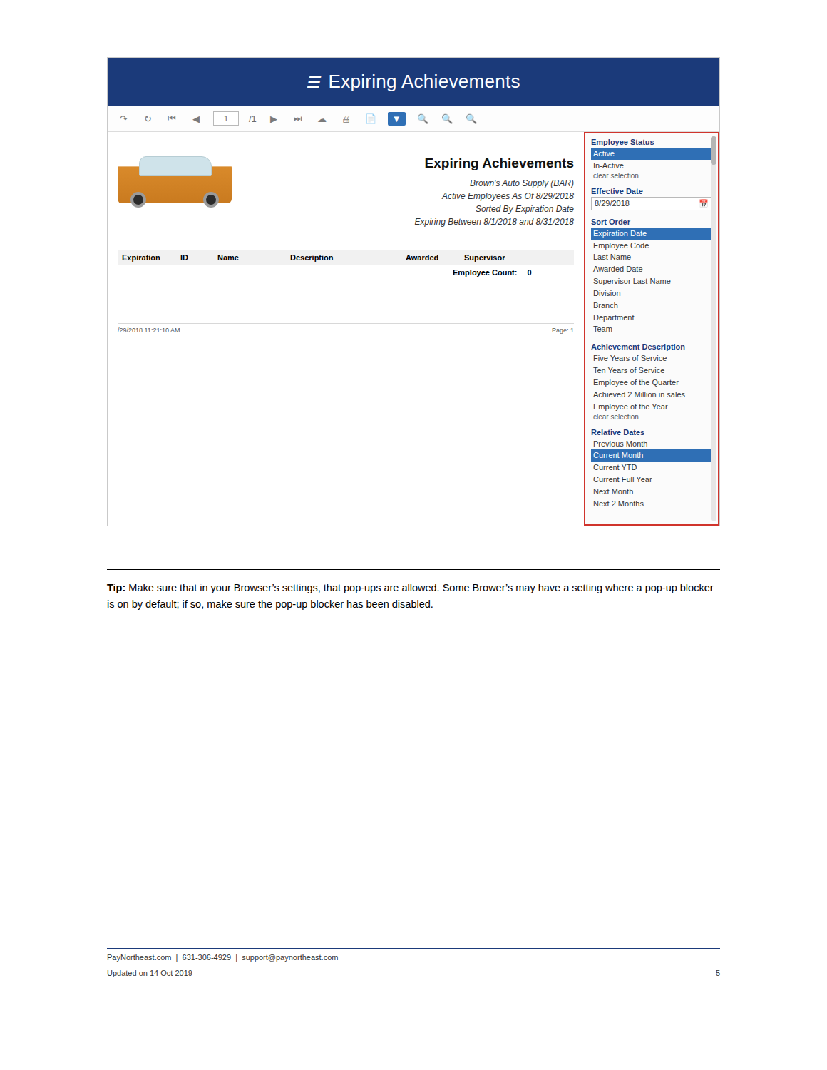☰Expiring Achievements
↷ ↻ ⏮ ◀ 1 /1 ▶ ⏭ ☁ 🖨 📄 ▼ 🔍 🔍 🔍
Expiring Achievements
Brown's Auto Supply (BAR)
Active Employees As Of 8/29/2018
Sorted By Expiration Date
Expiring Between 8/1/2018 and 8/31/2018
Expiration ID Name Description Awarded Supervisor
Employee Count: 0
/29/2018 11:21:10 AM Page: 1
Employee Status
Active
In-Active
clear selection
Effective Date
8/29/2018📅
Sort Order
Expiration Date
Employee Code
Last Name
Awarded Date
Supervisor Last Name
Division
Branch
Department
Team
Achievement Description
Five Years of Service
Ten Years of Service
Employee of the Quarter
Achieved 2 Million in sales
Employee of the Year
clear selection
Relative Dates
Previous Month
Current Month
Current YTD
Current Full Year
Next Month
Next 2 Months
Tip: Make sure that in your Browser’s settings, that pop-ups are allowed. Some Brower’s may have a setting where a pop-up blocker is on by default; if so, make sure the pop-up blocker has been disabled.
PayNortheast.com | 631-306-4929 | support@paynortheast.com
Updated on 14 Oct 2019 5